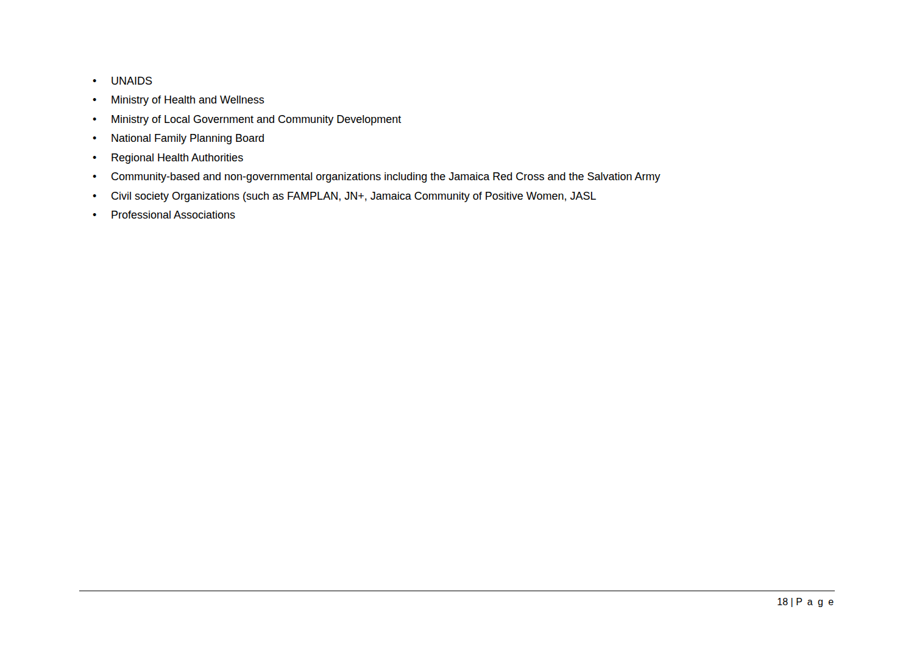UNAIDS
Ministry of Health and Wellness
Ministry of Local Government and Community Development
National Family Planning Board
Regional Health Authorities
Community-based and non-governmental organizations including the Jamaica Red Cross and the Salvation Army
Civil society Organizations (such as FAMPLAN, JN+, Jamaica Community of Positive Women, JASL
Professional Associations
18 | P a g e